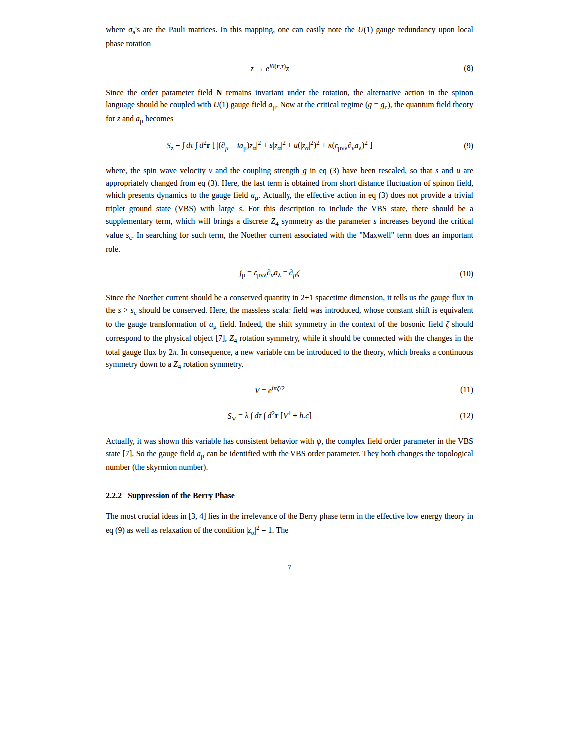where σa's are the Pauli matrices. In this mapping, one can easily note the U(1) gauge redundancy upon local phase rotation
z → eiθ(r,τ)z
(8)
Since the order parameter field N remains invariant under the rotation, the alternative action in the spinon language should be coupled with U(1) gauge field aμ. Now at the critical regime (g = gc), the quantum field theory for z and aμ becomes
Sz = ∫ dτ ∫ d2r [ |(∂μ − iaμ)zα|2 + s|zα|2 + u(|zα|2)2 + κ(εμνλ∂νaλ)2 ]
(9)
where, the spin wave velocity v and the coupling strength g in eq (3) have been rescaled, so that s and u are appropriately changed from eq (3). Here, the last term is obtained from short distance fluctuation of spinon field, which presents dynamics to the gauge field aμ. Actually, the effective action in eq (3) does not provide a trivial triplet ground state (VBS) with large s. For this description to include the VBS state, there should be a supplementary term, which will brings a discrete Z4 symmetry as the parameter s increases beyond the critical value sc. In searching for such term, the Noether current associated with the "Maxwell" term does an important role.
jμ = εμνλ∂νaλ = ∂μζ
(10)
Since the Noether current should be a conserved quantity in 2+1 spacetime dimension, it tells us the gauge flux in the s > sc should be conserved. Here, the massless scalar field was introduced, whose constant shift is equivalent to the gauge transformation of aμ field. Indeed, the shift symmetry in the context of the bosonic field ζ should correspond to the physical object [7], Z4 rotation symmetry, while it should be connected with the changes in the total gauge flux by 2π. In consequence, a new variable can be introduced to the theory, which breaks a continuous symmetry down to a Z4 rotation symmetry.
V = eiπζ/2
(11)
SV = λ ∫ dτ ∫ d2r [V4 + h.c]
(12)
Actually, it was shown this variable has consistent behavior with ψ, the complex field order parameter in the VBS state [7]. So the gauge field aμ can be identified with the VBS order parameter. They both changes the topological number (the skyrmion number).
2.2.2 Suppression of the Berry Phase
The most crucial ideas in [3, 4] lies in the irrelevance of the Berry phase term in the effective low energy theory in eq (9) as well as relaxation of the condition |zα|2 = 1. The
7